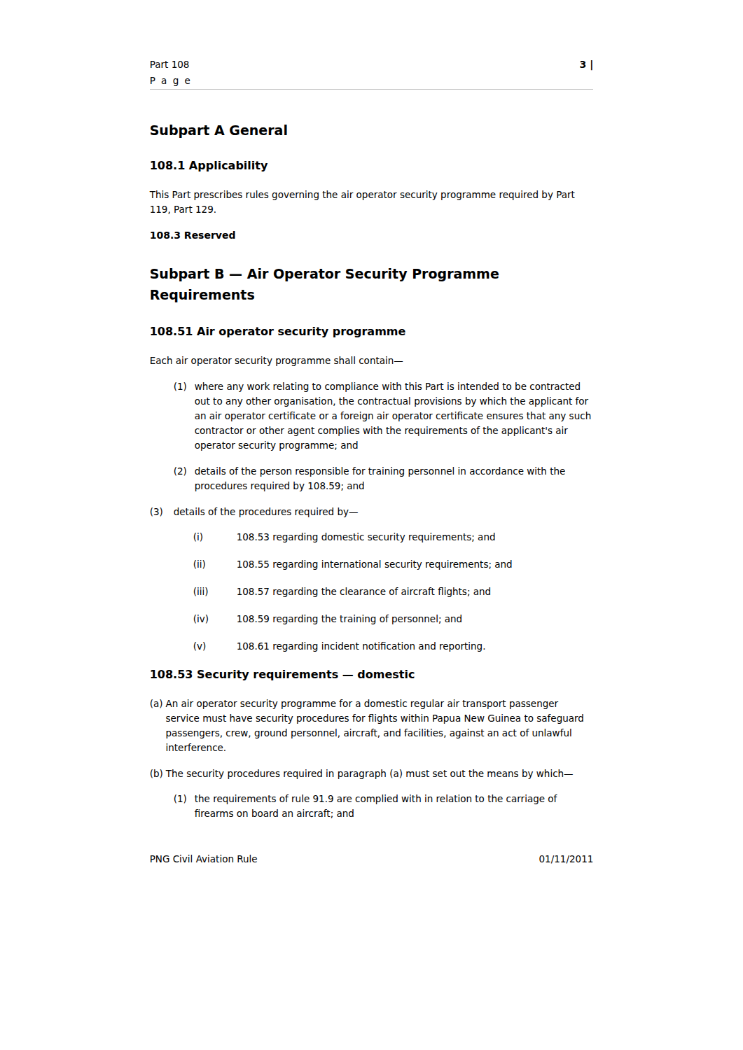Part 108 P a g e
3 |
Subpart A General
108.1 Applicability
This Part prescribes rules governing the air operator security programme required by Part 119, Part 129.
108.3 Reserved
Subpart B — Air Operator Security Programme Requirements
108.51 Air operator security programme
Each air operator security programme shall contain—
(1)
where any work relating to compliance with this Part is intended to be contracted out to any other organisation, the contractual provisions by which the applicant for an air operator certificate or a foreign air operator certificate ensures that any such contractor or other agent complies with the requirements of the applicant's air operator security programme; and
(2)
details of the person responsible for training personnel in accordance with the procedures required by 108.59; and
(3)
details of the procedures required by—
(i)
108.53 regarding domestic security requirements; and
(ii)
108.55 regarding international security requirements; and
(iii)
108.57 regarding the clearance of aircraft flights; and
(iv)
108.59 regarding the training of personnel; and
(v)
108.61 regarding incident notification and reporting.
108.53 Security requirements — domestic
(a)
An air operator security programme for a domestic regular air transport passenger service must have security procedures for flights within Papua New Guinea to safeguard passengers, crew, ground personnel, aircraft, and facilities, against an act of unlawful interference.
(b)
The security procedures required in paragraph (a) must set out the means by which—
(1)
the requirements of rule 91.9 are complied with in relation to the carriage of firearms on board an aircraft; and
PNG Civil Aviation Rule
01/11/2011